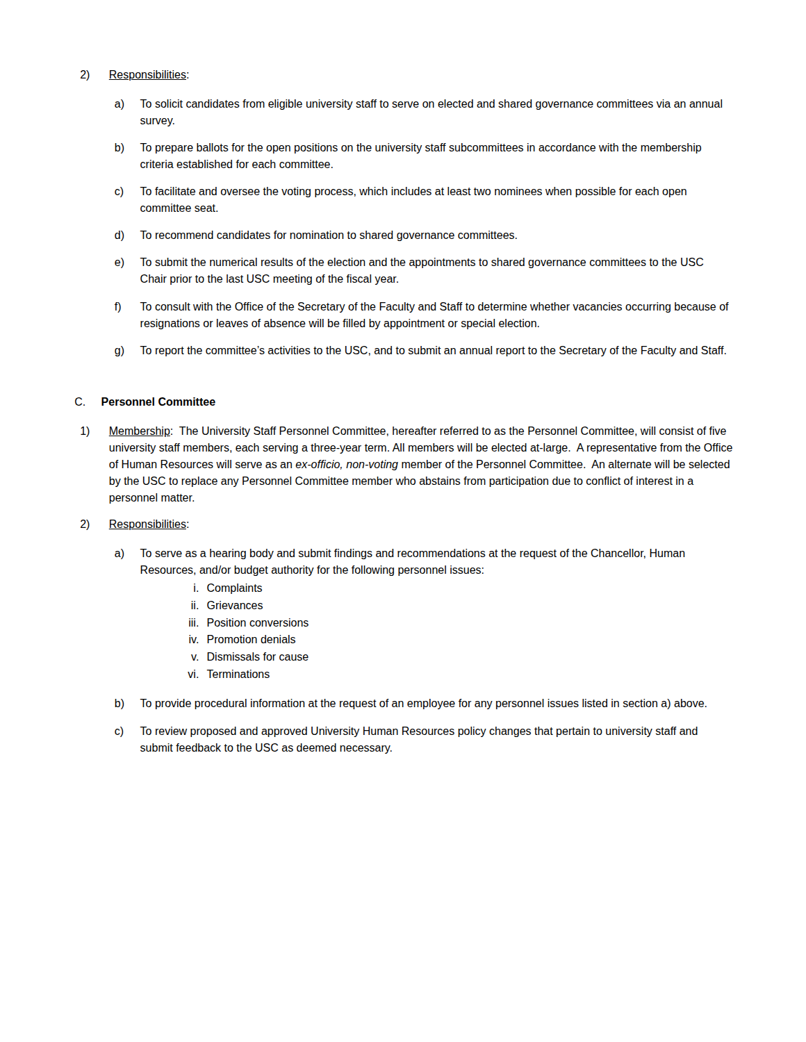2)
Responsibilities:
a)
To solicit candidates from eligible university staff to serve on elected and shared governance committees via an annual survey.
b)
To prepare ballots for the open positions on the university staff subcommittees in accordance with the membership criteria established for each committee.
c)
To facilitate and oversee the voting process, which includes at least two nominees when possible for each open committee seat.
d)
To recommend candidates for nomination to shared governance committees.
e)
To submit the numerical results of the election and the appointments to shared governance committees to the USC Chair prior to the last USC meeting of the fiscal year.
f)
To consult with the Office of the Secretary of the Faculty and Staff to determine whether vacancies occurring because of resignations or leaves of absence will be filled by appointment or special election.
g)
To report the committee’s activities to the USC, and to submit an annual report to the Secretary of the Faculty and Staff.
C.
Personnel Committee
1)
Membership: The University Staff Personnel Committee, hereafter referred to as the Personnel Committee, will consist of five university staff members, each serving a three-year term. All members will be elected at-large. A representative from the Office of Human Resources will serve as an ex-officio, non-voting member of the Personnel Committee. An alternate will be selected by the USC to replace any Personnel Committee member who abstains from participation due to conflict of interest in a personnel matter.
2)
Responsibilities:
a)
To serve as a hearing body and submit findings and recommendations at the request of the Chancellor, Human Resources, and/or budget authority for the following personnel issues:
i.
Complaints
ii.
Grievances
iii.
Position conversions
iv.
Promotion denials
v.
Dismissals for cause
vi.
Terminations
b)
To provide procedural information at the request of an employee for any personnel issues listed in section a) above.
c)
To review proposed and approved University Human Resources policy changes that pertain to university staff and submit feedback to the USC as deemed necessary.